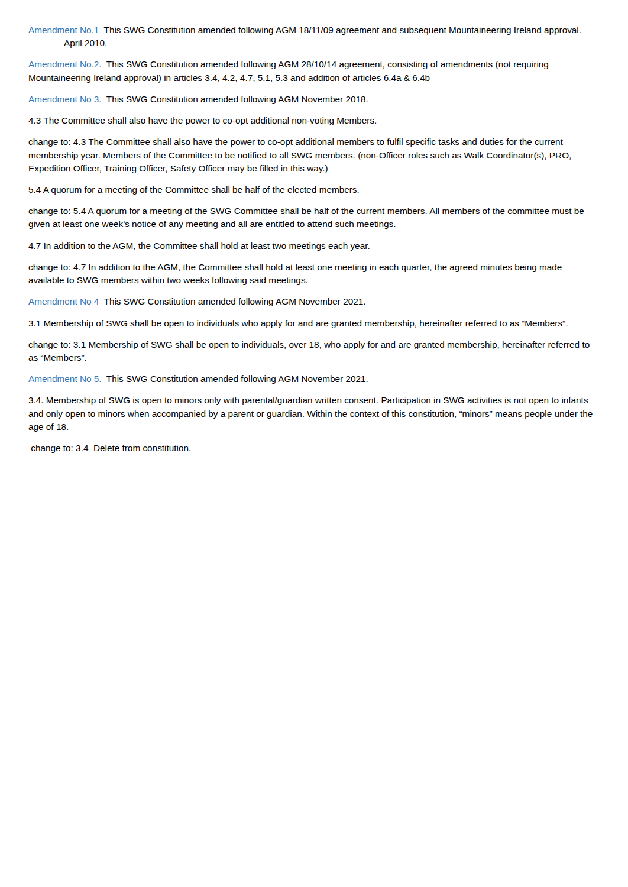Amendment No.1 This SWG Constitution amended following AGM 18/11/09 agreement and subsequent Mountaineering Ireland approval. April 2010.
Amendment No.2. This SWG Constitution amended following AGM 28/10/14 agreement, consisting of amendments (not requiring Mountaineering Ireland approval) in articles 3.4, 4.2, 4.7, 5.1, 5.3 and addition of articles 6.4a & 6.4b
Amendment No 3. This SWG Constitution amended following AGM November 2018.
4.3 The Committee shall also have the power to co-opt additional non-voting Members.
change to: 4.3 The Committee shall also have the power to co-opt additional members to fulfil specific tasks and duties for the current membership year. Members of the Committee to be notified to all SWG members. (non-Officer roles such as Walk Coordinator(s), PRO, Expedition Officer, Training Officer, Safety Officer may be filled in this way.)
5.4 A quorum for a meeting of the Committee shall be half of the elected members.
change to: 5.4 A quorum for a meeting of the SWG Committee shall be half of the current members. All members of the committee must be given at least one week's notice of any meeting and all are entitled to attend such meetings.
4.7 In addition to the AGM, the Committee shall hold at least two meetings each year.
change to: 4.7 In addition to the AGM, the Committee shall hold at least one meeting in each quarter, the agreed minutes being made available to SWG members within two weeks following said meetings.
Amendment No 4 This SWG Constitution amended following AGM November 2021.
3.1 Membership of SWG shall be open to individuals who apply for and are granted membership, hereinafter referred to as “Members”.
change to: 3.1 Membership of SWG shall be open to individuals, over 18, who apply for and are granted membership, hereinafter referred to as “Members”.
Amendment No 5. This SWG Constitution amended following AGM November 2021.
3.4. Membership of SWG is open to minors only with parental/guardian written consent. Participation in SWG activities is not open to infants and only open to minors when accompanied by a parent or guardian. Within the context of this constitution, “minors” means people under the age of 18.
change to: 3.4 Delete from constitution.